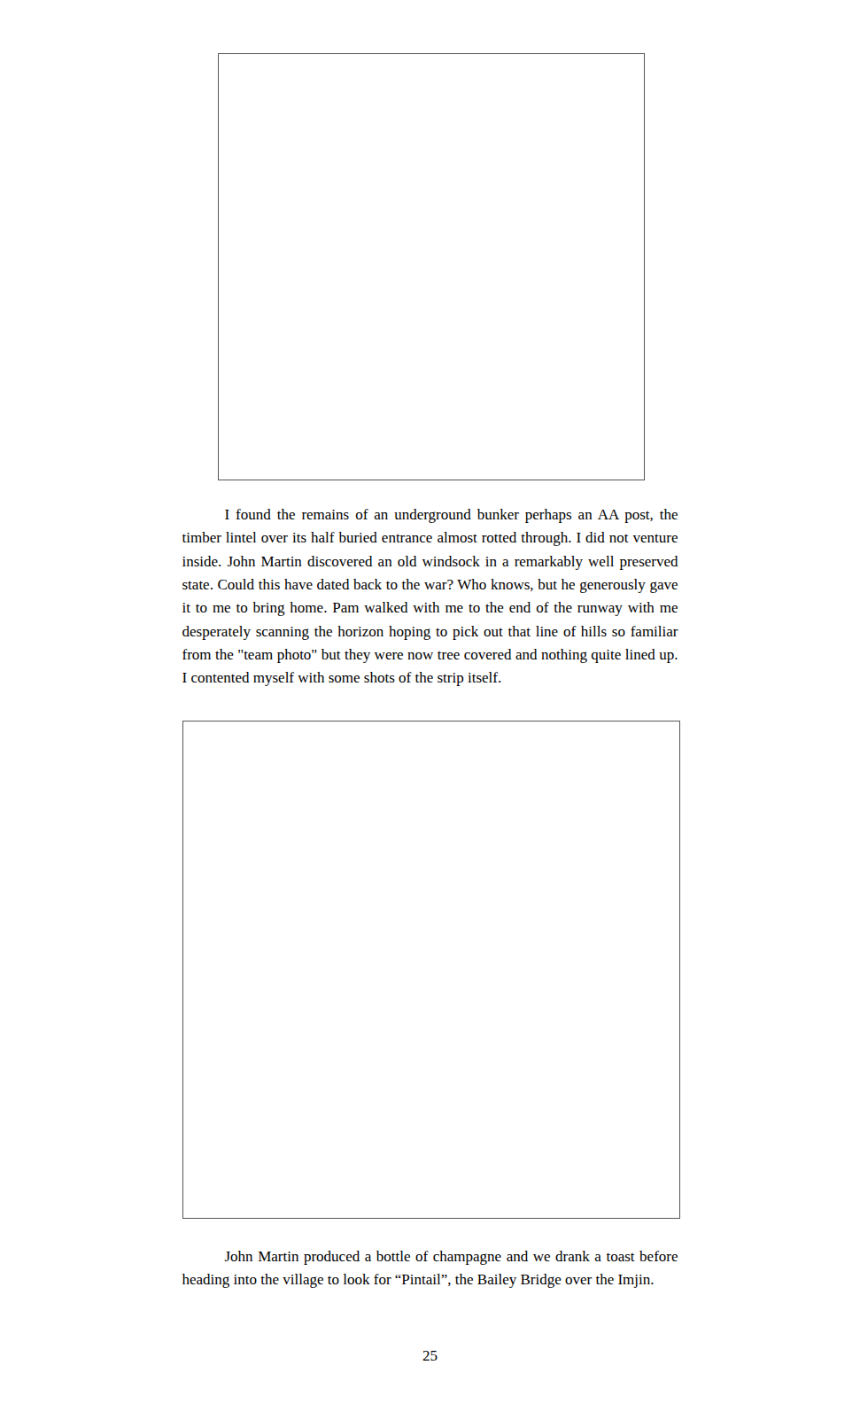I found the remains of an underground bunker perhaps an AA post, the timber lintel over its half buried entrance almost rotted through. I did not venture inside. John Martin discovered an old windsock in a remarkably well preserved state. Could this have dated back to the war? Who knows, but he generously gave it to me to bring home. Pam walked with me to the end of the runway with me desperately scanning the horizon hoping to pick out that line of hills so familiar from the "team photo" but they were now tree covered and nothing quite lined up. I contented myself with some shots of the strip itself.
John Martin produced a bottle of champagne and we drank a toast before heading into the village to look for “Pintail”, the Bailey Bridge over the Imjin.
25